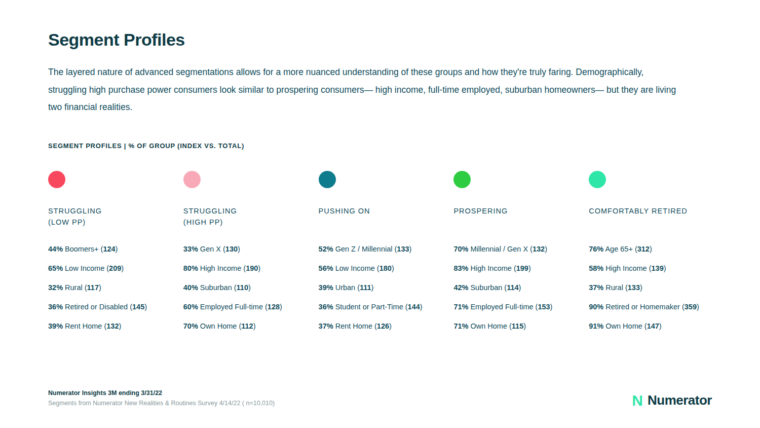Segment Profiles
The layered nature of advanced segmentations allows for a more nuanced understanding of these groups and how they're truly faring. Demographically, struggling high purchase power consumers look similar to prospering consumers— high income, full-time employed, suburban homeowners— but they are living two financial realities.
Segment Profiles | % of Group (Index vs. Total)
Struggling
(Low PP)
44% Boomers+ (124)
65% Low Income (209)
32% Rural (117)
36% Retired or Disabled (145)
39% Rent Home (132)
Struggling
(High PP)
33% Gen X (130)
80% High Income (190)
40% Suburban (110)
60% Employed Full-time (128)
70% Own Home (112)
Pushing On
52% Gen Z / Millennial (133)
56% Low Income (180)
39% Urban (111)
36% Student or Part-Time (144)
37% Rent Home (126)
Prospering
70% Millennial / Gen X (132)
83% High Income (199)
42% Suburban (114)
71% Employed Full-time (153)
71% Own Home (115)
Comfortably Retired
76% Age 65+ (312)
58% High Income (139)
37% Rural (133)
90% Retired or Homemaker (359)
91% Own Home (147)
Numerator Insights 3M ending 3/31/22
Segments from Numerator New Realities & Routines Survey 4/14/22 ( n=10,010)
N Numerator